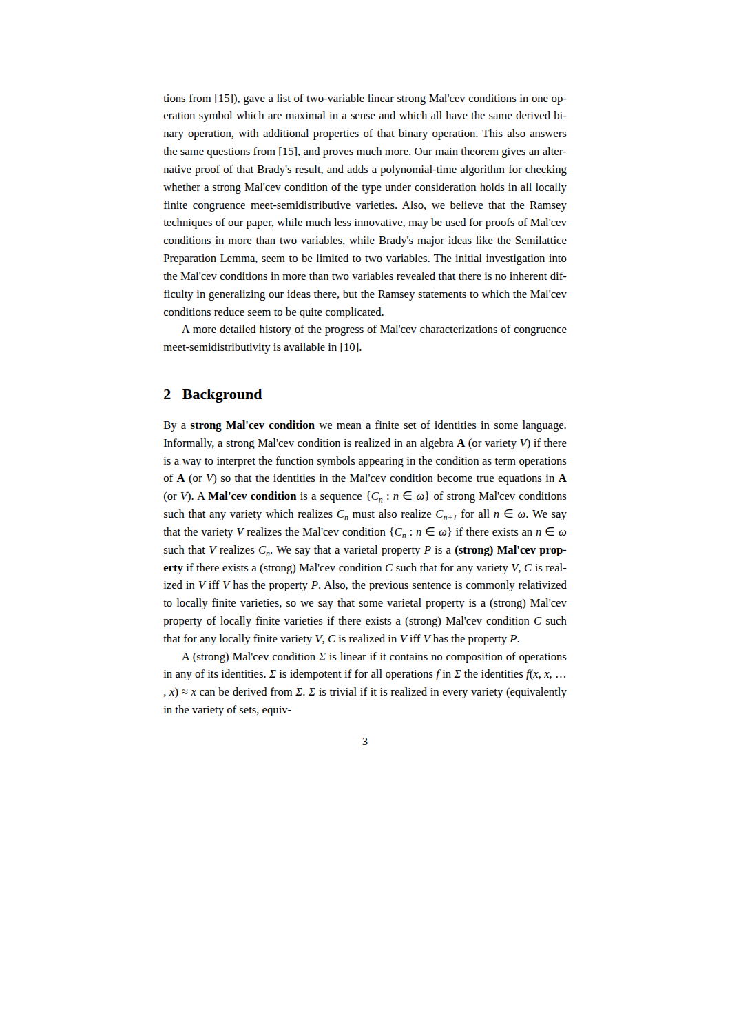tions from [15]), gave a list of two-variable linear strong Mal'cev conditions in one operation symbol which are maximal in a sense and which all have the same derived binary operation, with additional properties of that binary operation. This also answers the same questions from [15], and proves much more. Our main theorem gives an alternative proof of that Brady's result, and adds a polynomial-time algorithm for checking whether a strong Mal'cev condition of the type under consideration holds in all locally finite congruence meet-semidistributive varieties. Also, we believe that the Ramsey techniques of our paper, while much less innovative, may be used for proofs of Mal'cev conditions in more than two variables, while Brady's major ideas like the Semilattice Preparation Lemma, seem to be limited to two variables. The initial investigation into the Mal'cev conditions in more than two variables revealed that there is no inherent difficulty in generalizing our ideas there, but the Ramsey statements to which the Mal'cev conditions reduce seem to be quite complicated.
A more detailed history of the progress of Mal'cev characterizations of congruence meet-semidistributivity is available in [10].
2 Background
By a strong Mal'cev condition we mean a finite set of identities in some language. Informally, a strong Mal'cev condition is realized in an algebra A (or variety V) if there is a way to interpret the function symbols appearing in the condition as term operations of A (or V) so that the identities in the Mal'cev condition become true equations in A (or V). A Mal'cev condition is a sequence {Cn : n ∈ ω} of strong Mal'cev conditions such that any variety which realizes Cn must also realize Cn+1 for all n ∈ ω. We say that the variety V realizes the Mal'cev condition {Cn : n ∈ ω} if there exists an n ∈ ω such that V realizes Cn. We say that a varietal property P is a (strong) Mal'cev property if there exists a (strong) Mal'cev condition C such that for any variety V, C is realized in V iff V has the property P. Also, the previous sentence is commonly relativized to locally finite varieties, so we say that some varietal property is a (strong) Mal'cev property of locally finite varieties if there exists a (strong) Mal'cev condition C such that for any locally finite variety V, C is realized in V iff V has the property P.
A (strong) Mal'cev condition Σ is linear if it contains no composition of operations in any of its identities. Σ is idempotent if for all operations f in Σ the identities f(x, x, … , x) ≈ x can be derived from Σ. Σ is trivial if it is realized in every variety (equivalently in the variety of sets, equiv-
3